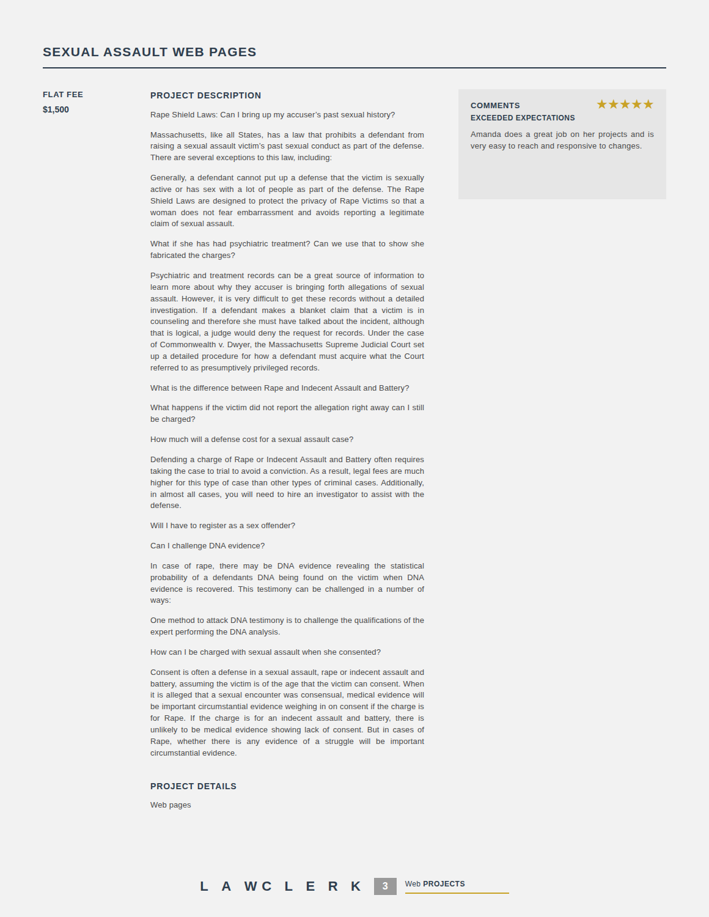Sexual Assault Web Pages
Flat Fee
$1,500
Project Description
Rape Shield Laws: Can I bring up my accuser’s past sexual history?
Massachusetts, like all States, has a law that prohibits a defendant from raising a sexual assault victim’s past sexual conduct as part of the defense. There are several exceptions to this law, including:
Generally, a defendant cannot put up a defense that the victim is sexually active or has sex with a lot of people as part of the defense. The Rape Shield Laws are designed to protect the privacy of Rape Victims so that a woman does not fear embarrassment and avoids reporting a legitimate claim of sexual assault.
What if she has had psychiatric treatment? Can we use that to show she fabricated the charges?
Psychiatric and treatment records can be a great source of information to learn more about why they accuser is bringing forth allegations of sexual assault. However, it is very difficult to get these records without a detailed investigation. If a defendant makes a blanket claim that a victim is in counseling and therefore she must have talked about the incident, although that is logical, a judge would deny the request for records. Under the case of Commonwealth v. Dwyer, the Massachusetts Supreme Judicial Court set up a detailed procedure for how a defendant must acquire what the Court referred to as presumptively privileged records.
What is the difference between Rape and Indecent Assault and Battery?
What happens if the victim did not report the allegation right away can I still be charged?
How much will a defense cost for a sexual assault case?
Defending a charge of Rape or Indecent Assault and Battery often requires taking the case to trial to avoid a conviction. As a result, legal fees are much higher for this type of case than other types of criminal cases. Additionally, in almost all cases, you will need to hire an investigator to assist with the defense.
Will I have to register as a sex offender?
Can I challenge DNA evidence?
In case of rape, there may be DNA evidence revealing the statistical probability of a defendants DNA being found on the victim when DNA evidence is recovered. This testimony can be challenged in a number of ways:
One method to attack DNA testimony is to challenge the qualifications of the expert performing the DNA analysis.
How can I be charged with sexual assault when she consented?
Consent is often a defense in a sexual assault, rape or indecent assault and battery, assuming the victim is of the age that the victim can consent. When it is alleged that a sexual encounter was consensual, medical evidence will be important circumstantial evidence weighing in on consent if the charge is for Rape. If the charge is for an indecent assault and battery, there is unlikely to be medical evidence showing lack of consent. But in cases of Rape, whether there is any evidence of a struggle will be important circumstantial evidence.
Project Details
Web pages
Comments
★★★★★
Exceeded Expectations
Amanda does a great job on her projects and is very easy to reach and responsive to changes.
L A WC L E R K
3
Web PROJECTS